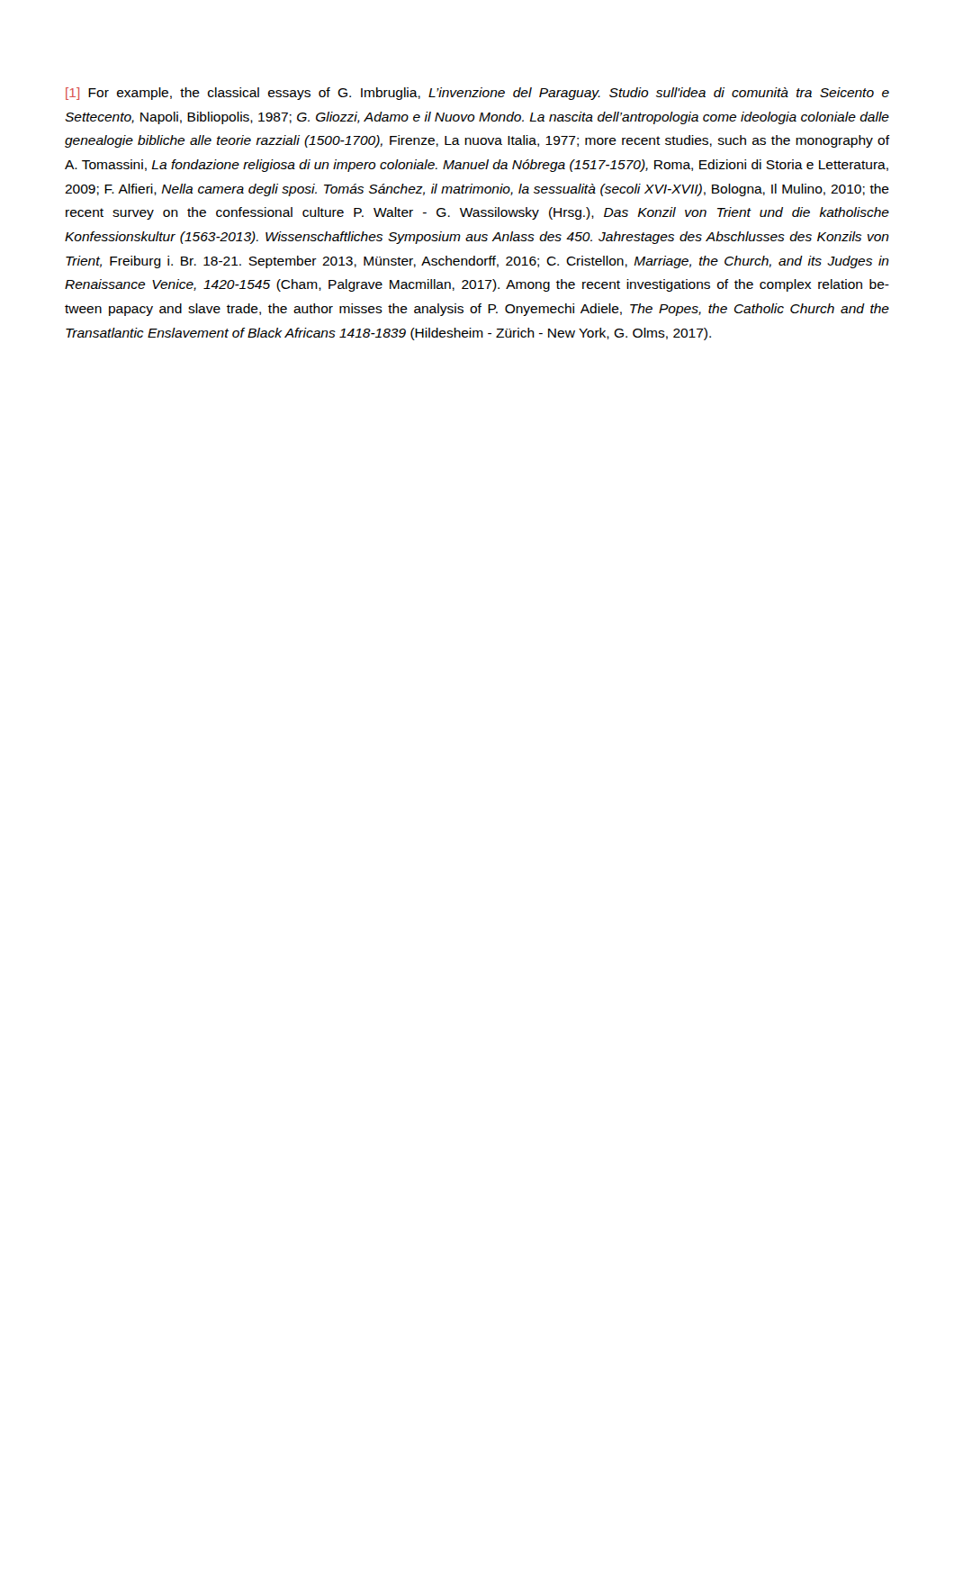[1] For example, the classical essays of G. Imbruglia, L’invenzione del Paraguay. Studio sull'idea di comunità tra Seicento e Settecento, Napoli, Bibliopolis, 1987; G. Gliozzi, Adamo e il Nuovo Mondo. La nascita dell’antropologia come ideologia coloniale dalle genealogie bibliche alle teorie razziali (1500-1700), Firenze, La nuova Italia, 1977; more recent studies, such as the monography of A. Tomassini, La fondazione religiosa di un impero coloniale. Manuel da Nóbrega (1517-1570), Roma, Edizioni di Storia e Letteratura, 2009; F. Alfieri, Nella camera degli sposi. Tomás Sánchez, il matrimonio, la sessualità (secoli XVI-XVII), Bologna, Il Mulino, 2010; the recent survey on the confessional culture P. Walter - G. Wassilowsky (Hrsg.), Das Konzil von Trient und die katholische Konfessionskultur (1563-2013). Wissenschaftliches Symposium aus Anlass des 450. Jahrestages des Abschlusses des Konzils von Trient, Freiburg i. Br. 18-21. September 2013, Münster, Aschendorff, 2016; C. Cristellon, Marriage, the Church, and its Judges in Renaissance Venice, 1420-1545 (Cham, Palgrave Macmillan, 2017). Among the recent investigations of the complex relation between papacy and slave trade, the author misses the analysis of P. Onyemechi Adiele, The Popes, the Catholic Church and the Transatlantic Enslavement of Black Africans 1418-1839 (Hildesheim - Zürich - New York, G. Olms, 2017).